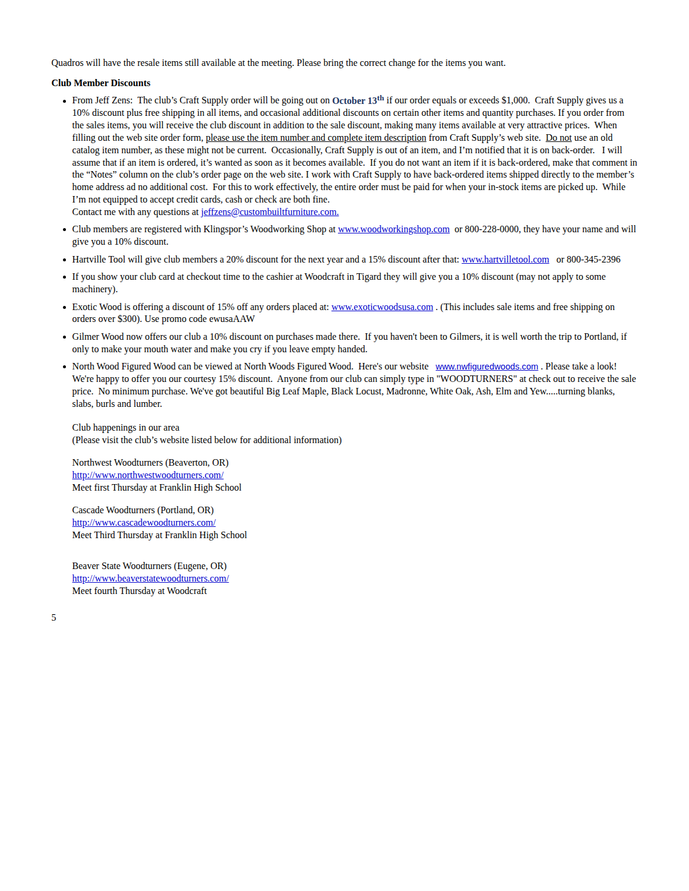Quadros will have the resale items still available at the meeting. Please bring the correct change for the items you want.
Club Member Discounts
From Jeff Zens: The club’s Craft Supply order will be going out on October 13th if our order equals or exceeds $1,000. Craft Supply gives us a 10% discount plus free shipping in all items, and occasional additional discounts on certain other items and quantity purchases. If you order from the sales items, you will receive the club discount in addition to the sale discount, making many items available at very attractive prices. When filling out the web site order form, please use the item number and complete item description from Craft Supply’s web site. Do not use an old catalog item number, as these might not be current. Occasionally, Craft Supply is out of an item, and I’m notified that it is on back-order. I will assume that if an item is ordered, it’s wanted as soon as it becomes available. If you do not want an item if it is back-ordered, make that comment in the “Notes” column on the club’s order page on the web site. I work with Craft Supply to have back-ordered items shipped directly to the member’s home address ad no additional cost. For this to work effectively, the entire order must be paid for when your in-stock items are picked up. While I’m not equipped to accept credit cards, cash or check are both fine.
Contact me with any questions at jeffzens@custombuiltfurniture.com.
Club members are registered with Klingspor’s Woodworking Shop at www.woodworkingshop.com or 800-228-0000, they have your name and will give you a 10% discount.
Hartville Tool will give club members a 20% discount for the next year and a 15% discount after that: www.hartvilletool.com or 800-345-2396
If you show your club card at checkout time to the cashier at Woodcraft in Tigard they will give you a 10% discount (may not apply to some machinery).
Exotic Wood is offering a discount of 15% off any orders placed at: www.exoticwoodsusa.com . (This includes sale items and free shipping on orders over $300). Use promo code ewusaAAW
Gilmer Wood now offers our club a 10% discount on purchases made there. If you haven't been to Gilmers, it is well worth the trip to Portland, if only to make your mouth water and make you cry if you leave empty handed.
North Wood Figured Wood can be viewed at North Woods Figured Wood. Here's our website www.nwfiguredwoods.com . Please take a look! We're happy to offer you our courtesy 15% discount. Anyone from our club can simply type in "WOODTURNERS" at check out to receive the sale price. No minimum purchase. We've got beautiful Big Leaf Maple, Black Locust, Madronne, White Oak, Ash, Elm and Yew.....turning blanks, slabs, burls and lumber.
Club happenings in our area
(Please visit the club’s website listed below for additional information)
Northwest Woodturners (Beaverton, OR)
http://www.northwestwoodturners.com/
Meet first Thursday at Franklin High School
Cascade Woodturners (Portland, OR)
http://www.cascadewoodturners.com/
Meet Third Thursday at Franklin High School
Beaver State Woodturners (Eugene, OR)
http://www.beaverstatewoodturners.com/
Meet fourth Thursday at Woodcraft
5